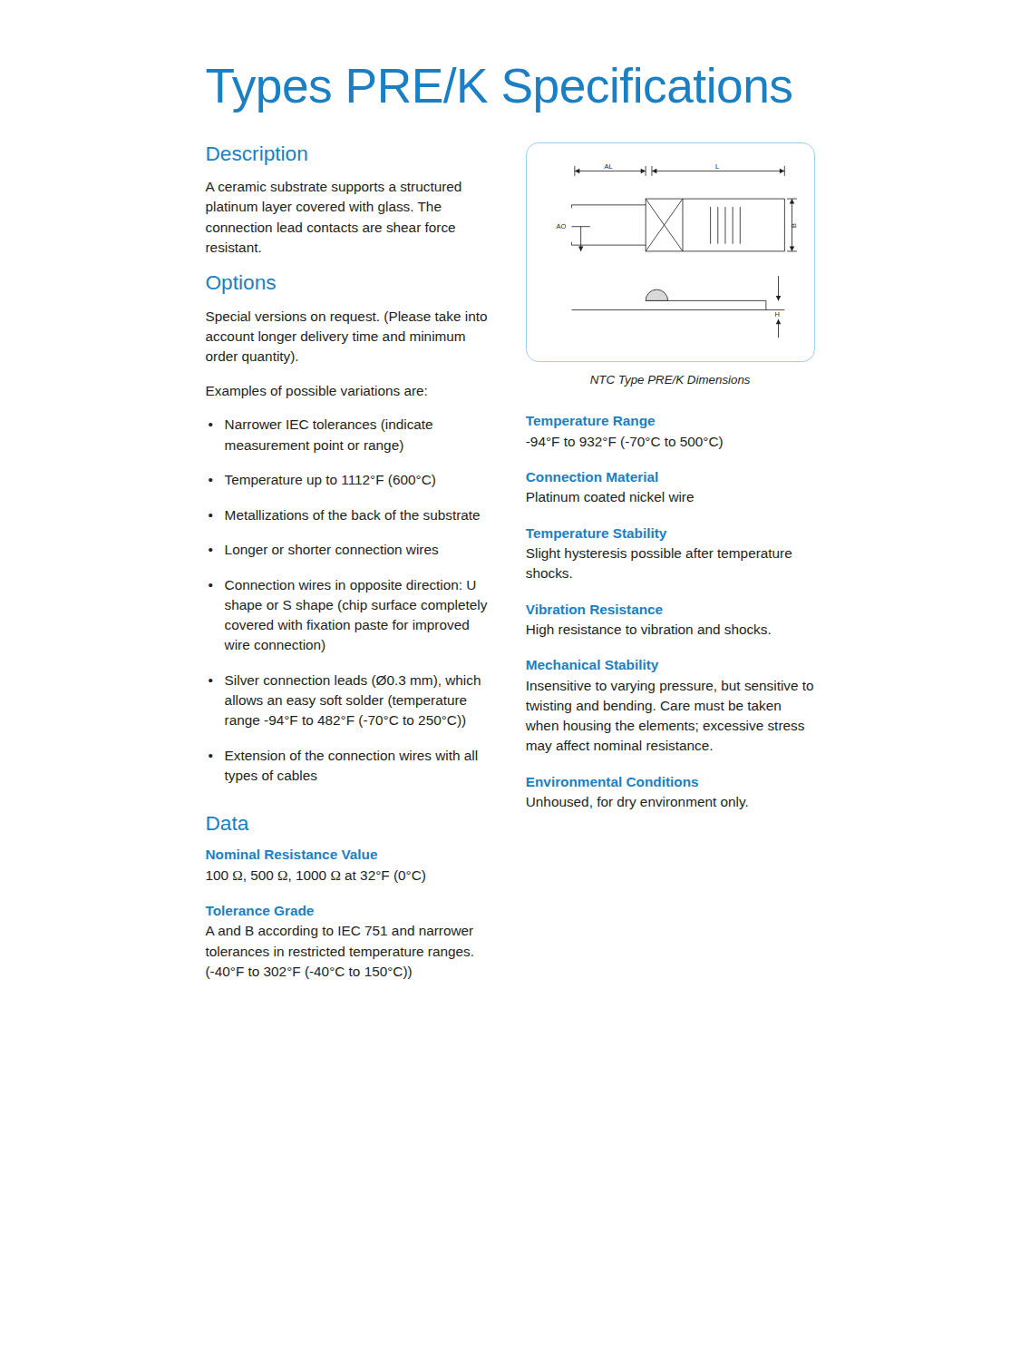Types PRE/K Specifications
Description
A ceramic substrate supports a structured platinum layer covered with glass. The connection lead contacts are shear force resistant.
Options
Special versions on request. (Please take into account longer delivery time and minimum order quantity).
Examples of possible variations are:
Narrower IEC tolerances (indicate measurement point or range)
Temperature up to 1112°F (600°C)
Metallizations of the back of the substrate
Longer or shorter connection wires
Connection wires in opposite direction: U shape or S shape (chip surface completely covered with fixation paste for improved wire connection)
Silver connection leads (Ø0.3 mm), which allows an easy soft solder (temperature range -94°F to 482°F (-70°C to 250°C))
Extension of the connection wires with all types of cables
Data
Nominal Resistance Value
100 Ω, 500 Ω, 1000 Ω at 32°F (0°C)
Tolerance Grade
A and B according to IEC 751 and narrower tolerances in restricted temperature ranges.
(-40°F to 302°F (-40°C to 150°C))
AL L AO B H
NTC Type PRE/K Dimensions
Temperature Range
-94°F to 932°F (-70°C to 500°C)
Connection Material
Platinum coated nickel wire
Temperature Stability
Slight hysteresis possible after temperature shocks.
Vibration Resistance
High resistance to vibration and shocks.
Mechanical Stability
Insensitive to varying pressure, but sensitive to twisting and bending. Care must be taken when housing the elements; excessive stress may affect nominal resistance.
Environmental Conditions
Unhoused, for dry environment only.